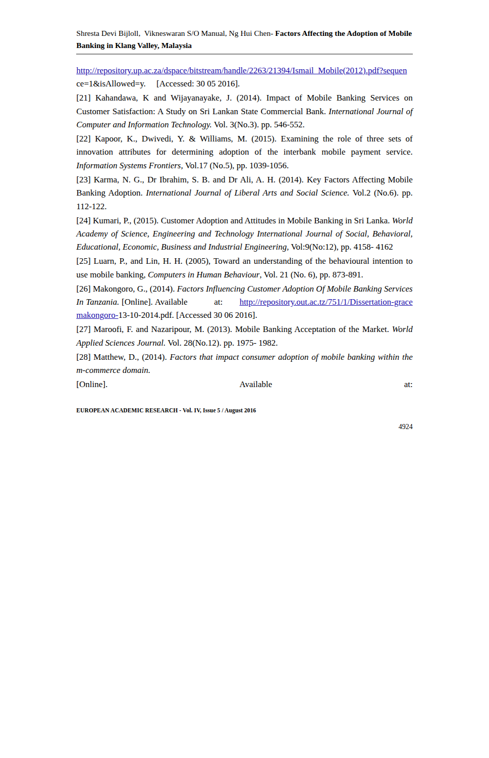Shresta Devi Bijloll, Vikneswaran S/O Manual, Ng Hui Chen- Factors Affecting the Adoption of Mobile Banking in Klang Valley, Malaysia
http://repository.up.ac.za/dspace/bitstream/handle/2263/21394/Ismail_Mobile(2012).pdf?sequence=1&isAllowed=y. [Accessed: 30 05 2016].
[21] Kahandawa, K and Wijayanayake, J. (2014). Impact of Mobile Banking Services on Customer Satisfaction: A Study on Sri Lankan State Commercial Bank. International Journal of Computer and Information Technology. Vol. 3(No.3). pp. 546-552.
[22] Kapoor, K., Dwivedi, Y. & Williams, M. (2015). Examining the role of three sets of innovation attributes for determining adoption of the interbank mobile payment service. Information Systems Frontiers, Vol.17 (No.5), pp. 1039-1056.
[23] Karma, N. G., Dr Ibrahim, S. B. and Dr Ali, A. H. (2014). Key Factors Affecting Mobile Banking Adoption. International Journal of Liberal Arts and Social Science. Vol.2 (No.6). pp. 112-122.
[24] Kumari, P., (2015). Customer Adoption and Attitudes in Mobile Banking in Sri Lanka. World Academy of Science, Engineering and Technology International Journal of Social, Behavioral, Educational, Economic, Business and Industrial Engineering, Vol:9(No:12), pp. 4158- 4162
[25] Luarn, P., and Lin, H. H. (2005), Toward an understanding of the behavioural intention to use mobile banking, Computers in Human Behaviour, Vol. 21 (No. 6), pp. 873-891.
[26] Makongoro, G., (2014). Factors Influencing Customer Adoption Of Mobile Banking Services In Tanzania. [Online]. Available at: http://repository.out.ac.tz/751/1/Dissertation-gracemakongoro-13-10-2014.pdf. [Accessed 30 06 2016].
[27] Maroofi, F. and Nazaripour, M. (2013). Mobile Banking Acceptation of the Market. World Applied Sciences Journal. Vol. 28(No.12). pp. 1975- 1982.
[28] Matthew, D., (2014). Factors that impact consumer adoption of mobile banking within the m-commerce domain.
[Online]. Available at:
EUROPEAN ACADEMIC RESEARCH - Vol. IV, Issue 5 / August 2016
4924